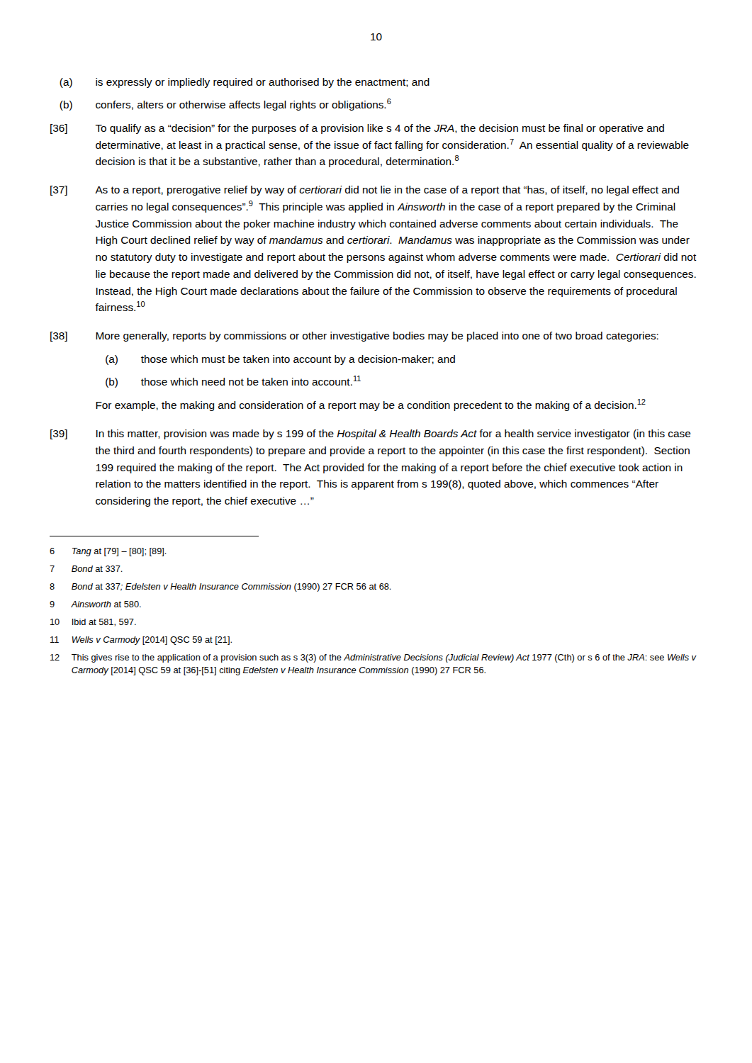10
(a) is expressly or impliedly required or authorised by the enactment; and
(b) confers, alters or otherwise affects legal rights or obligations.6
[36] To qualify as a “decision” for the purposes of a provision like s 4 of the JRA, the decision must be final or operative and determinative, at least in a practical sense, of the issue of fact falling for consideration.7 An essential quality of a reviewable decision is that it be a substantive, rather than a procedural, determination.8
[37] As to a report, prerogative relief by way of certiorari did not lie in the case of a report that “has, of itself, no legal effect and carries no legal consequences”.9 This principle was applied in Ainsworth in the case of a report prepared by the Criminal Justice Commission about the poker machine industry which contained adverse comments about certain individuals. The High Court declined relief by way of mandamus and certiorari. Mandamus was inappropriate as the Commission was under no statutory duty to investigate and report about the persons against whom adverse comments were made. Certiorari did not lie because the report made and delivered by the Commission did not, of itself, have legal effect or carry legal consequences. Instead, the High Court made declarations about the failure of the Commission to observe the requirements of procedural fairness.10
[38] More generally, reports by commissions or other investigative bodies may be placed into one of two broad categories:
(a) those which must be taken into account by a decision-maker; and
(b) those which need not be taken into account.11
For example, the making and consideration of a report may be a condition precedent to the making of a decision.12
[39] In this matter, provision was made by s 199 of the Hospital & Health Boards Act for a health service investigator (in this case the third and fourth respondents) to prepare and provide a report to the appointer (in this case the first respondent). Section 199 required the making of the report. The Act provided for the making of a report before the chief executive took action in relation to the matters identified in the report. This is apparent from s 199(8), quoted above, which commences “After considering the report, the chief executive …”
6 Tang at [79] – [80]; [89].
7 Bond at 337.
8 Bond at 337; Edelsten v Health Insurance Commission (1990) 27 FCR 56 at 68.
9 Ainsworth at 580.
10 Ibid at 581, 597.
11 Wells v Carmody [2014] QSC 59 at [21].
12 This gives rise to the application of a provision such as s 3(3) of the Administrative Decisions (Judicial Review) Act 1977 (Cth) or s 6 of the JRA: see Wells v Carmody [2014] QSC 59 at [36]-[51] citing Edelsten v Health Insurance Commission (1990) 27 FCR 56.